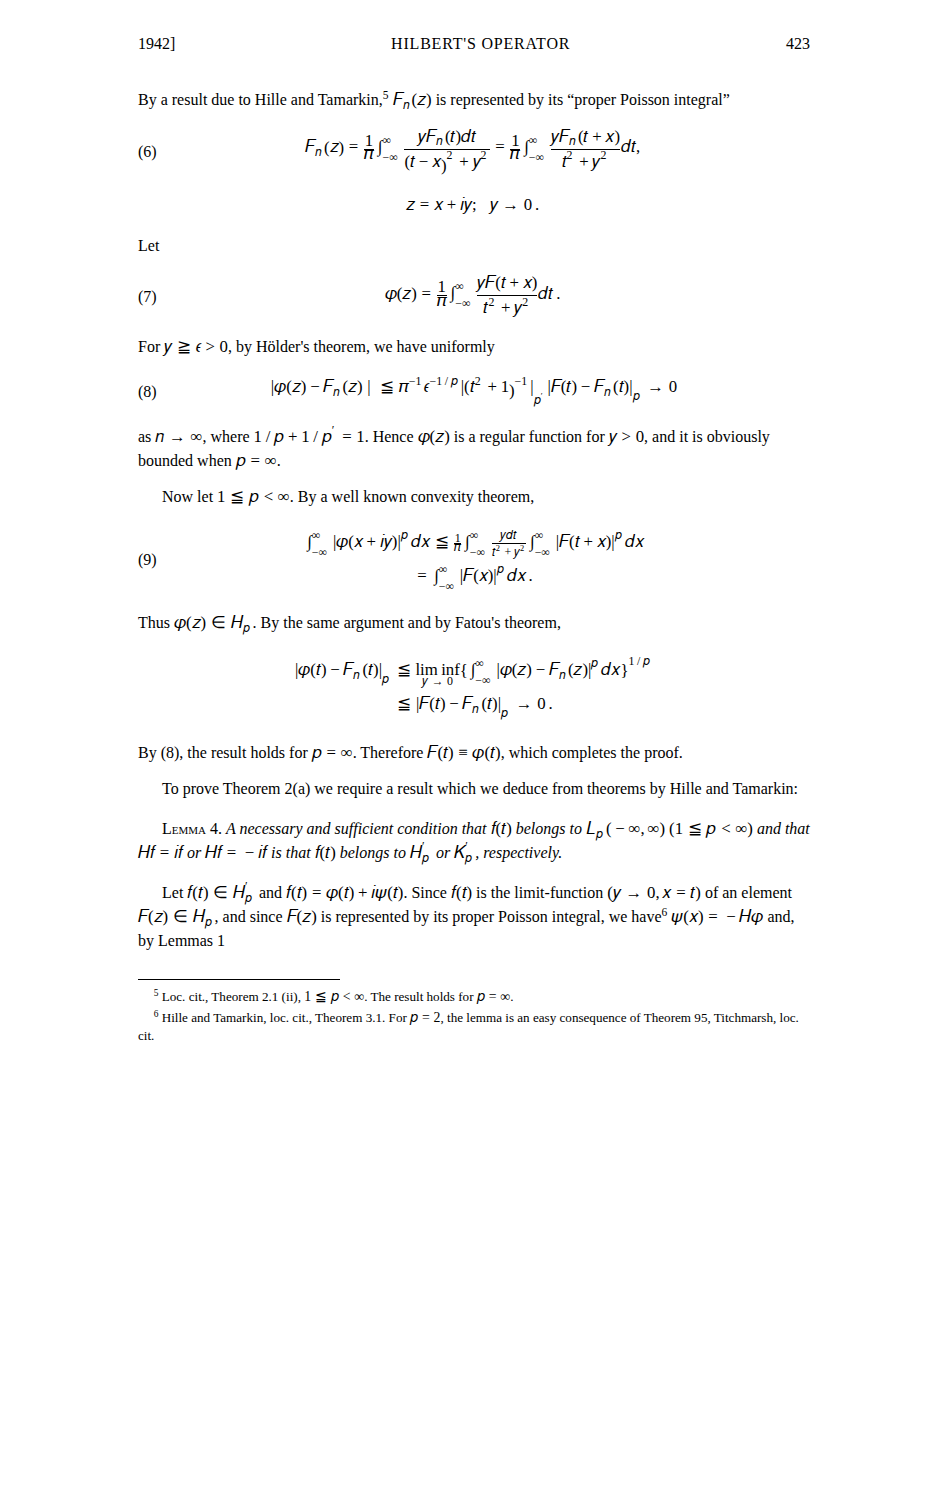1942] HILBERT'S OPERATOR 423
By a result due to Hille and Tamarkin,5 Fn(z) is represented by its “proper Poisson integral”
(6) Fn(z) = 1π ∫−∞∞ yFn(t)dt (t−x)2+y2 = 1π ∫−∞∞ yFn(t+x) t2+y2 dt,
z=x+iy; y→0.
Let
(7) φ(z) = 1π ∫−∞∞ yF(t+x) t2+y2 dt.
For y≧ϵ>0, by Hölder's theorem, we have uniformly
(8) |φ(z)−Fn(z)| ≦ π−1 ϵ−1/p |(t2+1)−1|p′ |F(t)−Fn(t)|p →0
as n→∞, where 1/p+1/p′=1. Hence φ(z) is a regular function for y>0, and it is obviously bounded when p=∞.
Now let 1≦p<∞. By a well known convexity theorem,
(9) ∫−∞∞ |φ(x+iy)|p dx ≦ 1π ∫−∞∞ ydt t2+y2 ∫−∞∞ |F(t+x)|p dx = ∫−∞∞ |F(x)|p dx.
Thus φ(z)∈Hp. By the same argument and by Fatou's theorem,
|φ(t)−Fn(t)|p ≦ liminfy→0 { ∫−∞∞ |φ(z)−Fn(z)|p dx } 1/p ≦ |F(t)−Fn(t)|p →0.
By (8), the result holds for p=∞. Therefore F(t)≡φ(t), which completes the proof.
To prove Theorem 2(a) we require a result which we deduce from theorems by Hille and Tamarkin:
Lemma 4. A necessary and sufficient condition that f(t) belongs to Lp(−∞,∞) (1≦p<∞) and that Hf=if or Hf=−if is that f(t) belongs to Hp′ or Kp′, respectively.
Let f(t)∈Hp′ and f(t)=φ(t)+iψ(t). Since f(t) is the limit-function (y→0,x=t) of an element F(z)∈Hp, and since F(z) is represented by its proper Poisson integral, we have6 ψ(x)=−Hφ and, by Lemmas 1
5 Loc. cit., Theorem 2.1 (ii), 1≦p<∞. The result holds for p=∞.
6 Hille and Tamarkin, loc. cit., Theorem 3.1. For p=2, the lemma is an easy consequence of Theorem 95, Titchmarsh, loc. cit.